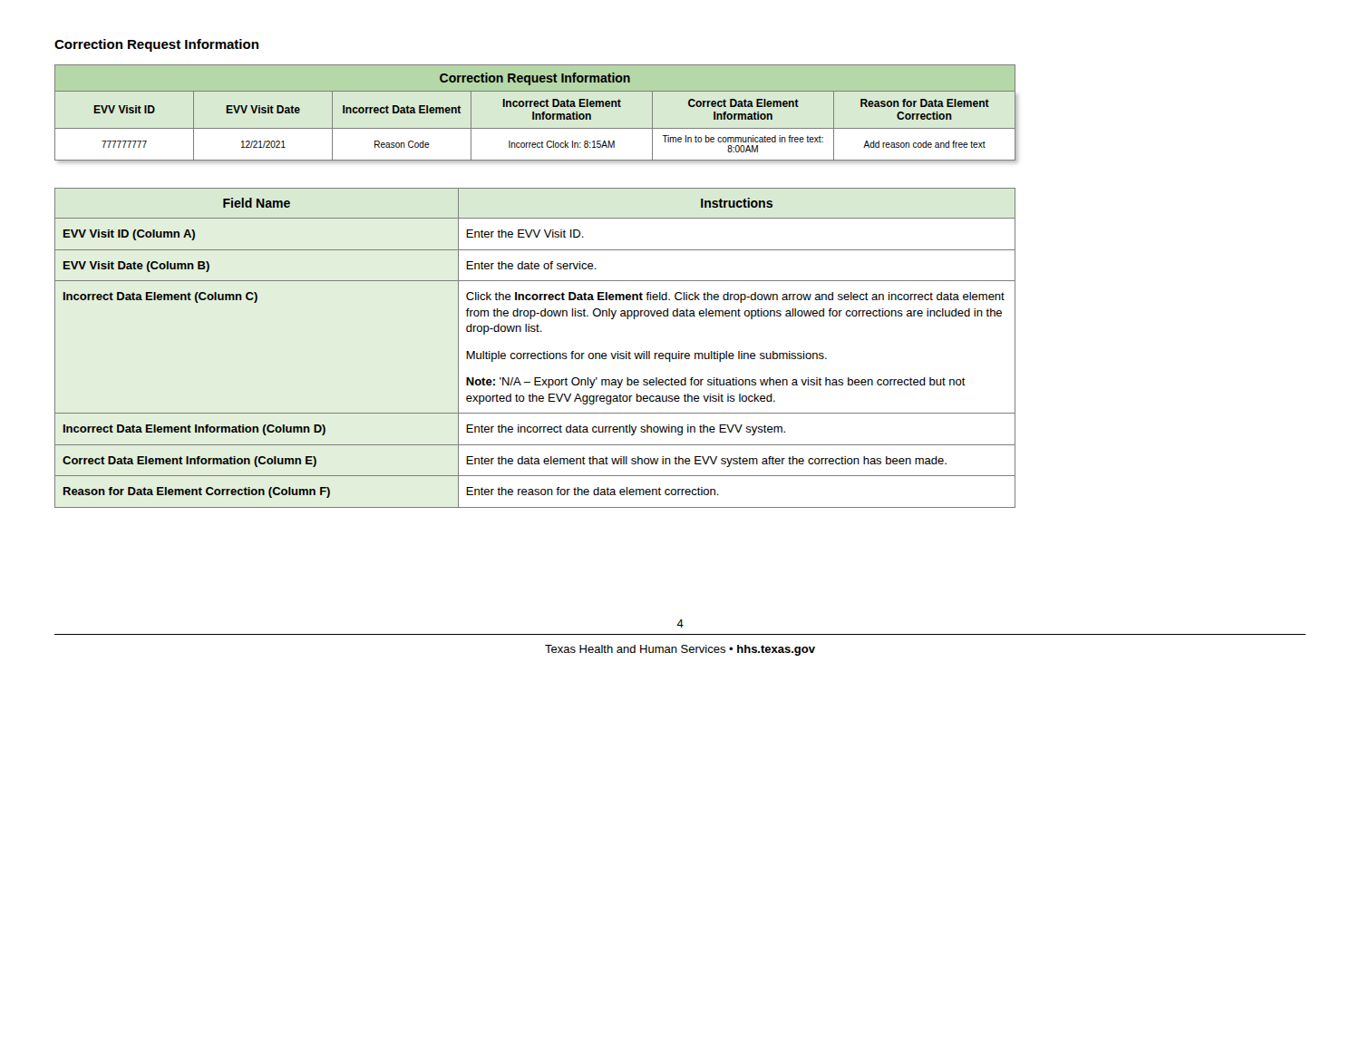Correction Request Information
Correction Request Information
| EVV Visit ID | EVV Visit Date | Incorrect Data Element | Incorrect Data Element Information | Correct Data Element Information | Reason for Data Element Correction |
| --- | --- | --- | --- | --- | --- |
| 777777777 | 12/21/2021 | Reason Code | Incorrect Clock In: 8:15AM | Time In to be communicated in free text: 8:00AM | Add reason code and free text |
| Field Name | Instructions |
| --- | --- |
| EVV Visit ID (Column A) | Enter the EVV Visit ID. |
| EVV Visit Date (Column B) | Enter the date of service. |
| Incorrect Data Element (Column C) | Click the Incorrect Data Element field. Click the drop-down arrow and select an incorrect data element from the drop-down list. Only approved data element options allowed for corrections are included in the drop-down list. Multiple corrections for one visit will require multiple line submissions. Note: 'N/A – Export Only' may be selected for situations when a visit has been corrected but not exported to the EVV Aggregator because the visit is locked. |
| Incorrect Data Element Information (Column D) | Enter the incorrect data currently showing in the EVV system. |
| Correct Data Element Information (Column E) | Enter the data element that will show in the EVV system after the correction has been made. |
| Reason for Data Element Correction (Column F) | Enter the reason for the data element correction. |
4
Texas Health and Human Services • hhs.texas.gov